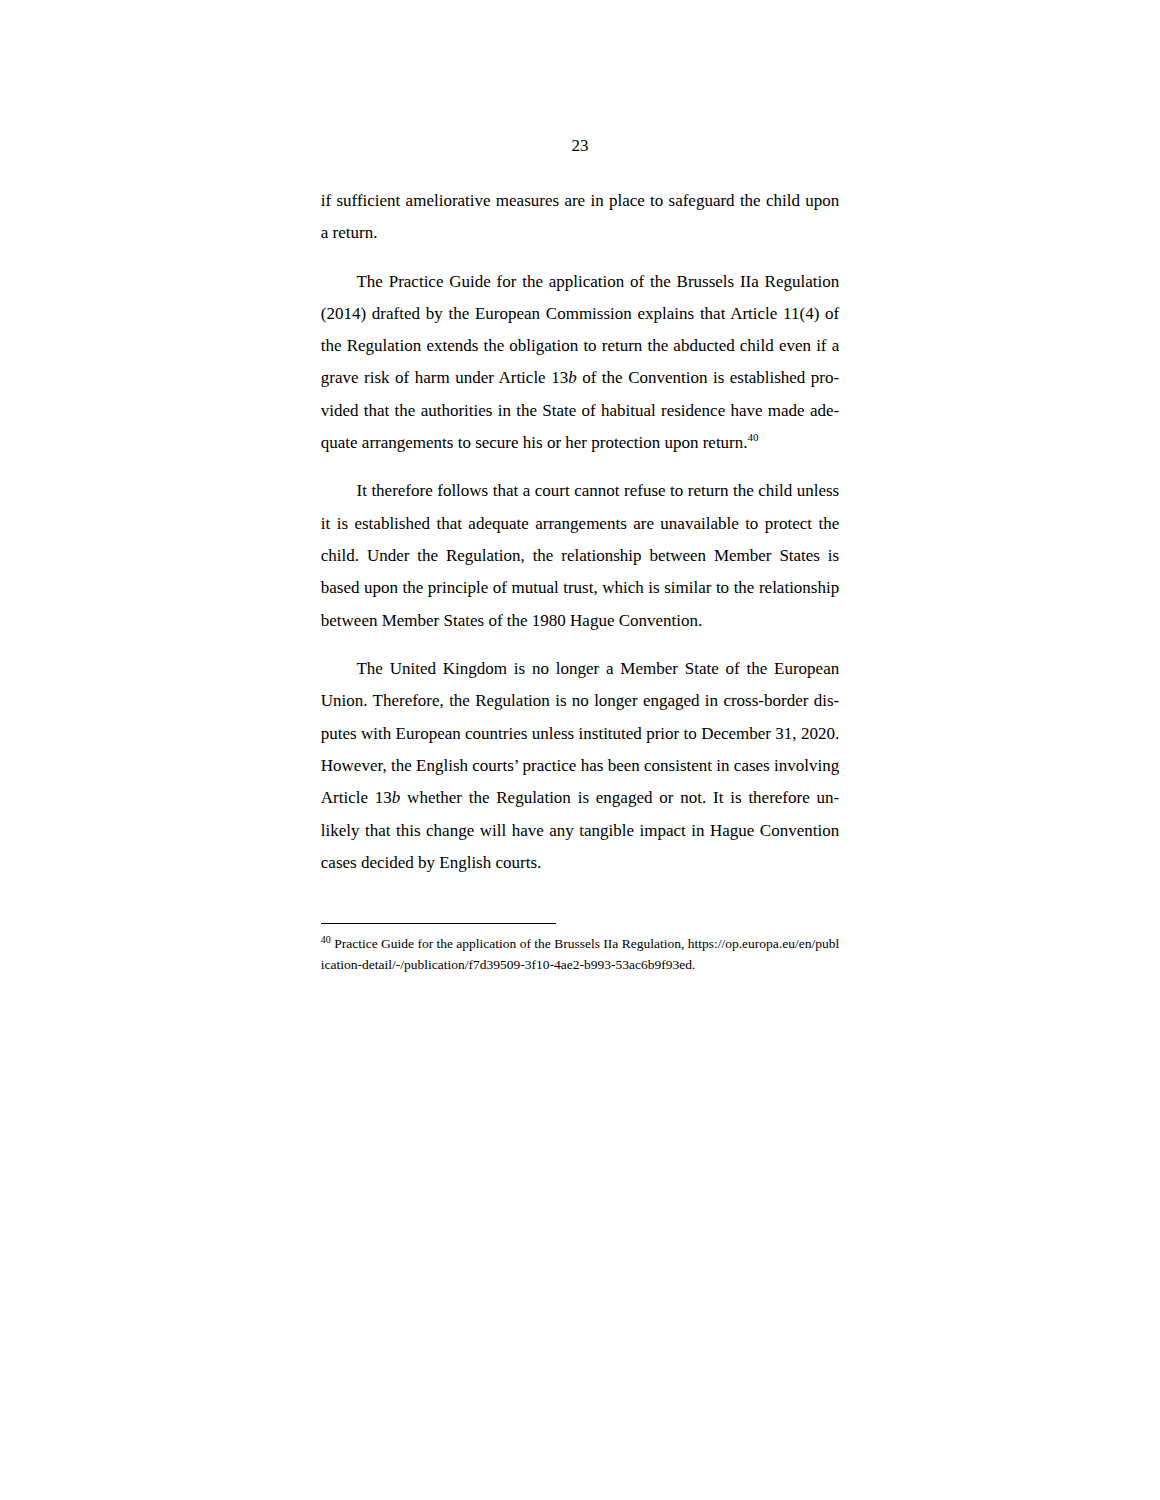23
if sufficient ameliorative measures are in place to safeguard the child upon a return.
The Practice Guide for the application of the Brussels IIa Regulation (2014) drafted by the European Commission explains that Article 11(4) of the Regulation extends the obligation to return the abducted child even if a grave risk of harm under Article 13b of the Convention is established provided that the authorities in the State of habitual residence have made adequate arrangements to secure his or her protection upon return.40
It therefore follows that a court cannot refuse to return the child unless it is established that adequate arrangements are unavailable to protect the child. Under the Regulation, the relationship between Member States is based upon the principle of mutual trust, which is similar to the relationship between Member States of the 1980 Hague Convention.
The United Kingdom is no longer a Member State of the European Union. Therefore, the Regulation is no longer engaged in cross-border disputes with European countries unless instituted prior to December 31, 2020. However, the English courts’ practice has been consistent in cases involving Article 13b whether the Regulation is engaged or not. It is therefore unlikely that this change will have any tangible impact in Hague Convention cases decided by English courts.
40 Practice Guide for the application of the Brussels IIa Regulation, https://op.europa.eu/en/publication-detail/-/publication/f7d39509-3f10-4ae2-b993-53ac6b9f93ed.